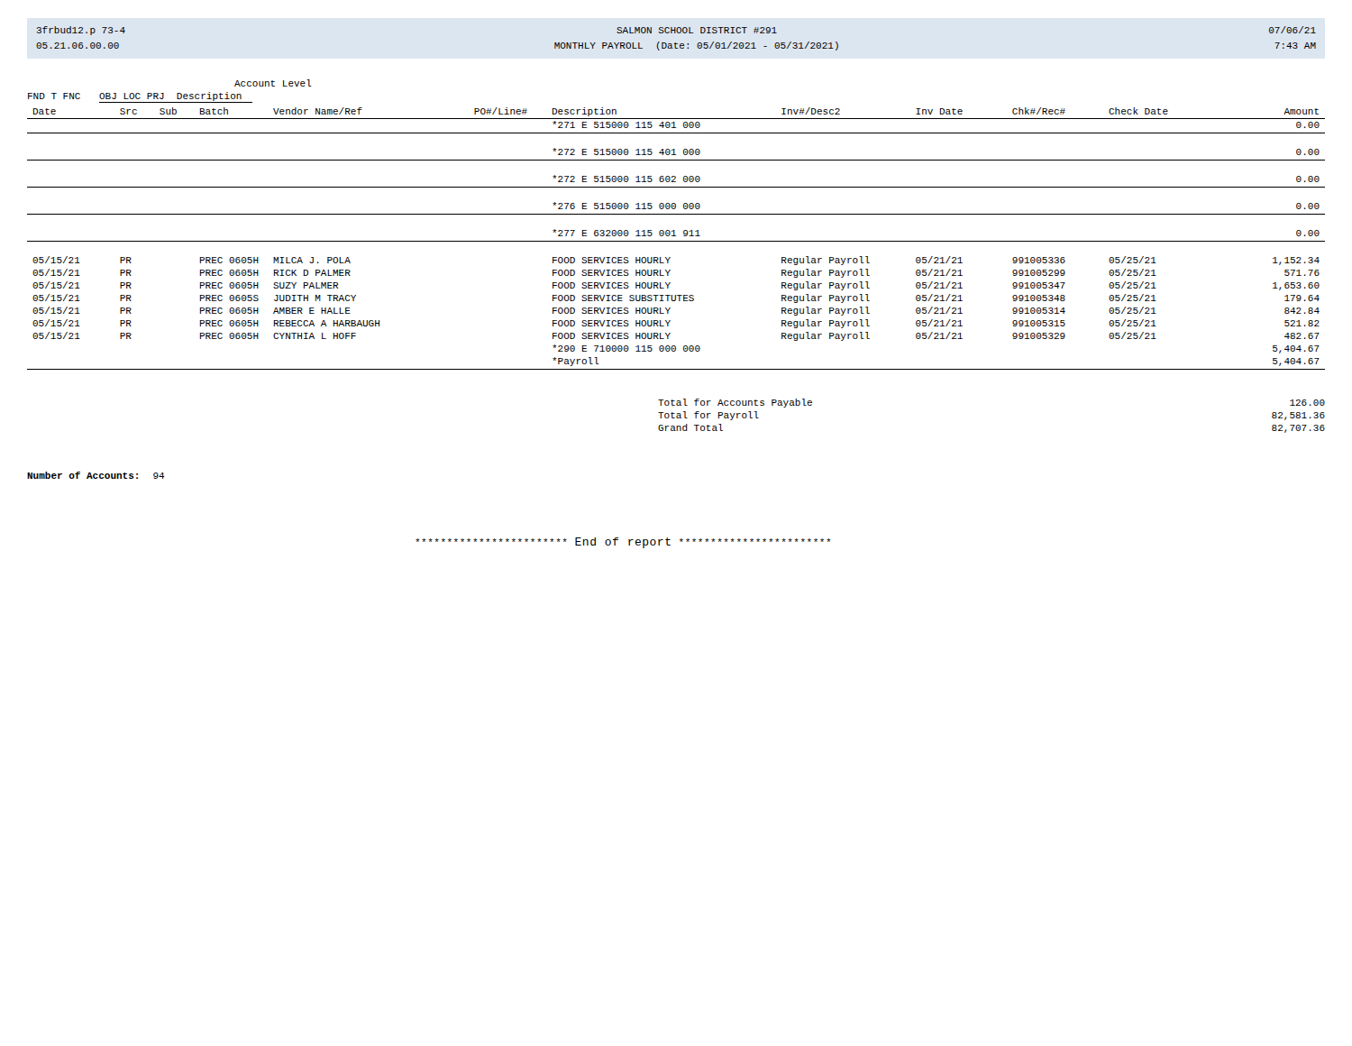3frbud12.p 73-4 05.21.06.00.00
SALMON SCHOOL DISTRICT #291 MONTHLY PAYROLL (Date: 05/01/2021 - 05/31/2021)
07/06/21 7:43 AM
Account Level
FND T FNC OBJ LOC PRJ Description
| Date | Src | Sub | Batch | Vendor Name/Ref | PO#/Line# | Description | Inv#/Desc2 | Inv Date | Chk#/Rec# | Check Date | Amount |
| --- | --- | --- | --- | --- | --- | --- | --- | --- | --- | --- | --- |
| | *271 E 515000 115 401 000 | | 0.00 |
| | *272 E 515000 115 401 000 | | 0.00 |
| | *272 E 515000 115 602 000 | | 0.00 |
| | *276 E 515000 115 000 000 | | 0.00 |
| | *277 E 632000 115 001 911 | | 0.00 |
| 05/15/21 | PR | | PREC 0605H | MILCA J. POLA | | FOOD SERVICES HOURLY | Regular Payroll | 05/21/21 | 991005336 | 05/25/21 | 1,152.34 |
| 05/15/21 | PR | | PREC 0605H | RICK D PALMER | | FOOD SERVICES HOURLY | Regular Payroll | 05/21/21 | 991005299 | 05/25/21 | 571.76 |
| 05/15/21 | PR | | PREC 0605H | SUZY PALMER | | FOOD SERVICES HOURLY | Regular Payroll | 05/21/21 | 991005347 | 05/25/21 | 1,653.60 |
| 05/15/21 | PR | | PREC 0605S | JUDITH M TRACY | | FOOD SERVICE SUBSTITUTES | Regular Payroll | 05/21/21 | 991005348 | 05/25/21 | 179.64 |
| 05/15/21 | PR | | PREC 0605H | AMBER E HALLE | | FOOD SERVICES HOURLY | Regular Payroll | 05/21/21 | 991005314 | 05/25/21 | 842.84 |
| 05/15/21 | PR | | PREC 0605H | REBECCA A HARBAUGH | | FOOD SERVICES HOURLY | Regular Payroll | 05/21/21 | 991005315 | 05/25/21 | 521.82 |
| 05/15/21 | PR | | PREC 0605H | CYNTHIA L HOFF | | FOOD SERVICES HOURLY | Regular Payroll | 05/21/21 | 991005329 | 05/25/21 | 482.67 |
| | *290 E 710000 115 000 000 | | 5,404.67 |
| | *Payroll | | 5,404.67 |
Total for Accounts Payable 126.00
Total for Payroll 82,581.36
Grand Total 82,707.36
Number of Accounts:94
************************ End of report ************************